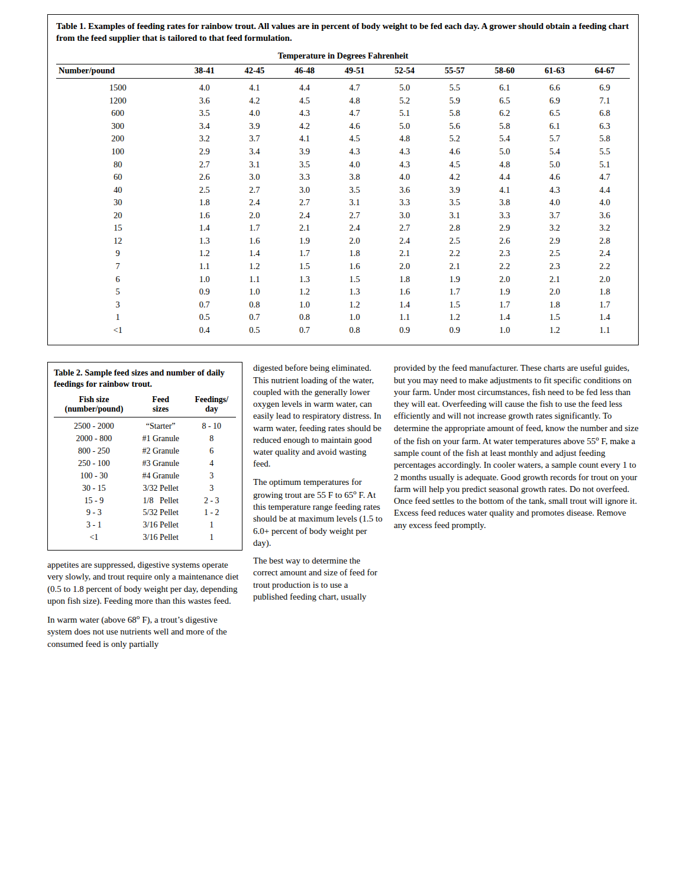Table 1. Examples of feeding rates for rainbow trout. All values are in percent of body weight to be fed each day. A grower should obtain a feeding chart from the feed supplier that is tailored to that feed formulation.
| Temperature in Degrees Fahrenheit |
| --- |
| Number/pound | 38-41 | 42-45 | 46-48 | 49-51 | 52-54 | 55-57 | 58-60 | 61-63 | 64-67 |
| 1500 | 4.0 | 4.1 | 4.4 | 4.7 | 5.0 | 5.5 | 6.1 | 6.6 | 6.9 |
| 1200 | 3.6 | 4.2 | 4.5 | 4.8 | 5.2 | 5.9 | 6.5 | 6.9 | 7.1 |
| 600 | 3.5 | 4.0 | 4.3 | 4.7 | 5.1 | 5.8 | 6.2 | 6.5 | 6.8 |
| 300 | 3.4 | 3.9 | 4.2 | 4.6 | 5.0 | 5.6 | 5.8 | 6.1 | 6.3 |
| 200 | 3.2 | 3.7 | 4.1 | 4.5 | 4.8 | 5.2 | 5.4 | 5.7 | 5.8 |
| 100 | 2.9 | 3.4 | 3.9 | 4.3 | 4.3 | 4.6 | 5.0 | 5.4 | 5.5 |
| 80 | 2.7 | 3.1 | 3.5 | 4.0 | 4.3 | 4.5 | 4.8 | 5.0 | 5.1 |
| 60 | 2.6 | 3.0 | 3.3 | 3.8 | 4.0 | 4.2 | 4.4 | 4.6 | 4.7 |
| 40 | 2.5 | 2.7 | 3.0 | 3.5 | 3.6 | 3.9 | 4.1 | 4.3 | 4.4 |
| 30 | 1.8 | 2.4 | 2.7 | 3.1 | 3.3 | 3.5 | 3.8 | 4.0 | 4.0 |
| 20 | 1.6 | 2.0 | 2.4 | 2.7 | 3.0 | 3.1 | 3.3 | 3.7 | 3.6 |
| 15 | 1.4 | 1.7 | 2.1 | 2.4 | 2.7 | 2.8 | 2.9 | 3.2 | 3.2 |
| 12 | 1.3 | 1.6 | 1.9 | 2.0 | 2.4 | 2.5 | 2.6 | 2.9 | 2.8 |
| 9 | 1.2 | 1.4 | 1.7 | 1.8 | 2.1 | 2.2 | 2.3 | 2.5 | 2.4 |
| 7 | 1.1 | 1.2 | 1.5 | 1.6 | 2.0 | 2.1 | 2.2 | 2.3 | 2.2 |
| 6 | 1.0 | 1.1 | 1.3 | 1.5 | 1.8 | 1.9 | 2.0 | 2.1 | 2.0 |
| 5 | 0.9 | 1.0 | 1.2 | 1.3 | 1.6 | 1.7 | 1.9 | 2.0 | 1.8 |
| 3 | 0.7 | 0.8 | 1.0 | 1.2 | 1.4 | 1.5 | 1.7 | 1.8 | 1.7 |
| 1 | 0.5 | 0.7 | 0.8 | 1.0 | 1.1 | 1.2 | 1.4 | 1.5 | 1.4 |
| <1 | 0.4 | 0.5 | 0.7 | 0.8 | 0.9 | 0.9 | 1.0 | 1.2 | 1.1 |
Table 2. Sample feed sizes and number of daily feedings for rainbow trout.
| Fish size (number/pound) | Feed sizes | Feedings/ day |
| --- | --- | --- |
| 2500 - 2000 | “Starter” | 8 - 10 |
| 2000 - 800 | #1 Granule | 8 |
| 800 - 250 | #2 Granule | 6 |
| 250 - 100 | #3 Granule | 4 |
| 100 - 30 | #4 Granule | 3 |
| 30 - 15 | 3/32 Pellet | 3 |
| 15 - 9 | 1/8 Pellet | 2 - 3 |
| 9 - 3 | 5/32 Pellet | 1 - 2 |
| 3 - 1 | 3/16 Pellet | 1 |
| <1 | 3/16 Pellet | 1 |
appetites are suppressed, digestive systems operate very slowly, and trout require only a maintenance diet (0.5 to 1.8 percent of body weight per day, depending upon fish size). Feeding more than this wastes feed.
In warm water (above 68o F), a trout’s digestive system does not use nutrients well and more of the consumed feed is only partially
digested before being eliminated. This nutrient loading of the water, coupled with the generally lower oxygen levels in warm water, can easily lead to respiratory distress. In warm water, feeding rates should be reduced enough to maintain good water quality and avoid wasting feed.
The optimum temperatures for growing trout are 55 F to 65o F. At this temperature range feeding rates should be at maximum levels (1.5 to 6.0+ percent of body weight per day).
The best way to determine the correct amount and size of feed for trout production is to use a published feeding chart, usually
provided by the feed manufacturer. These charts are useful guides, but you may need to make adjustments to fit specific conditions on your farm. Under most circumstances, fish need to be fed less than they will eat. Overfeeding will cause the fish to use the feed less efficiently and will not increase growth rates significantly. To determine the appropriate amount of feed, know the number and size of the fish on your farm. At water temperatures above 55o F, make a sample count of the fish at least monthly and adjust feeding percentages accordingly. In cooler waters, a sample count every 1 to 2 months usually is adequate. Good growth records for trout on your farm will help you predict seasonal growth rates. Do not overfeed. Once feed settles to the bottom of the tank, small trout will ignore it. Excess feed reduces water quality and promotes disease. Remove any excess feed promptly.